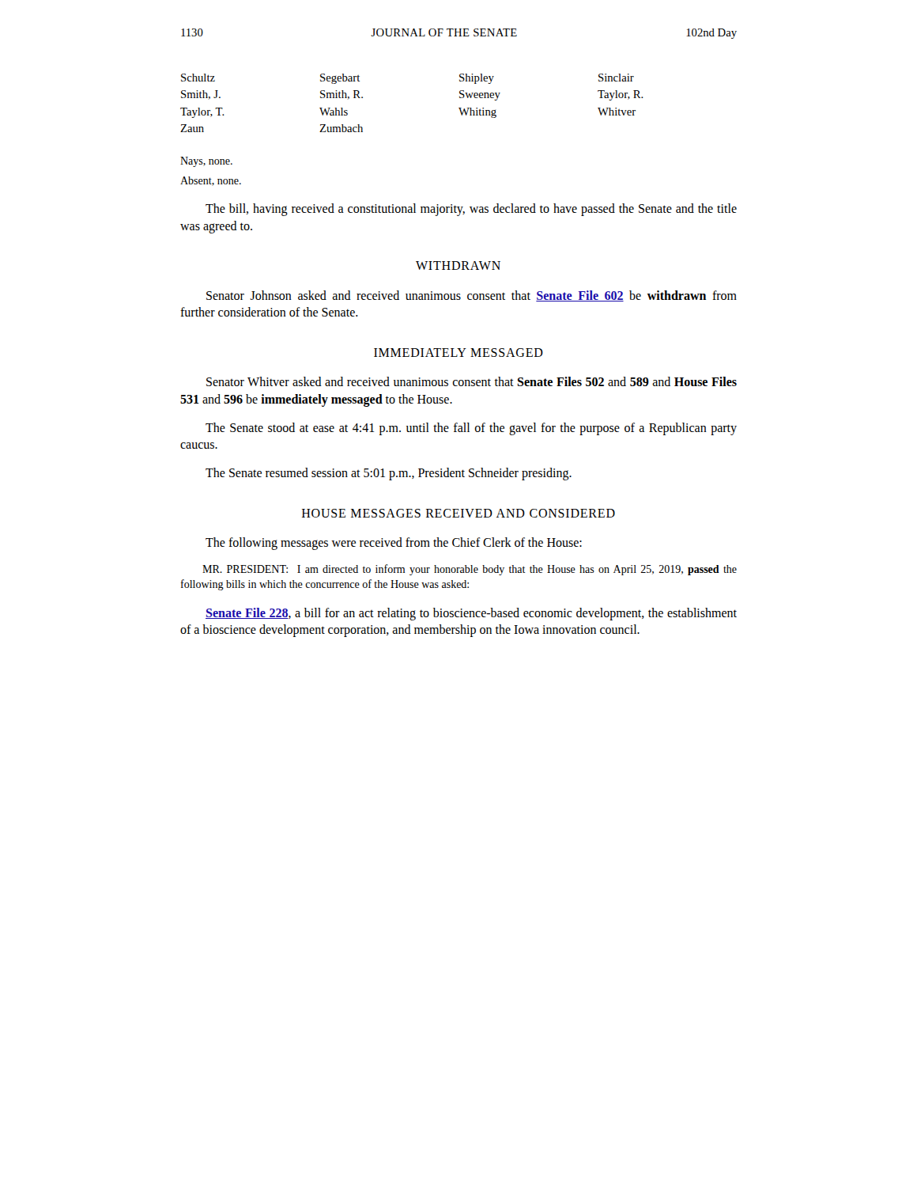1130 JOURNAL OF THE SENATE 102nd Day
| Schultz | Segebart | Shipley | Sinclair |
| Smith, J. | Smith, R. | Sweeney | Taylor, R. |
| Taylor, T. | Wahls | Whiting | Whitver |
| Zaun | Zumbach | | |
Nays, none.
Absent, none.
The bill, having received a constitutional majority, was declared to have passed the Senate and the title was agreed to.
WITHDRAWN
Senator Johnson asked and received unanimous consent that Senate File 602 be withdrawn from further consideration of the Senate.
IMMEDIATELY MESSAGED
Senator Whitver asked and received unanimous consent that Senate Files 502 and 589 and House Files 531 and 596 be immediately messaged to the House.
The Senate stood at ease at 4:41 p.m. until the fall of the gavel for the purpose of a Republican party caucus.
The Senate resumed session at 5:01 p.m., President Schneider presiding.
HOUSE MESSAGES RECEIVED AND CONSIDERED
The following messages were received from the Chief Clerk of the House:
MR. PRESIDENT: I am directed to inform your honorable body that the House has on April 25, 2019, passed the following bills in which the concurrence of the House was asked:
Senate File 228, a bill for an act relating to bioscience-based economic development, the establishment of a bioscience development corporation, and membership on the Iowa innovation council.